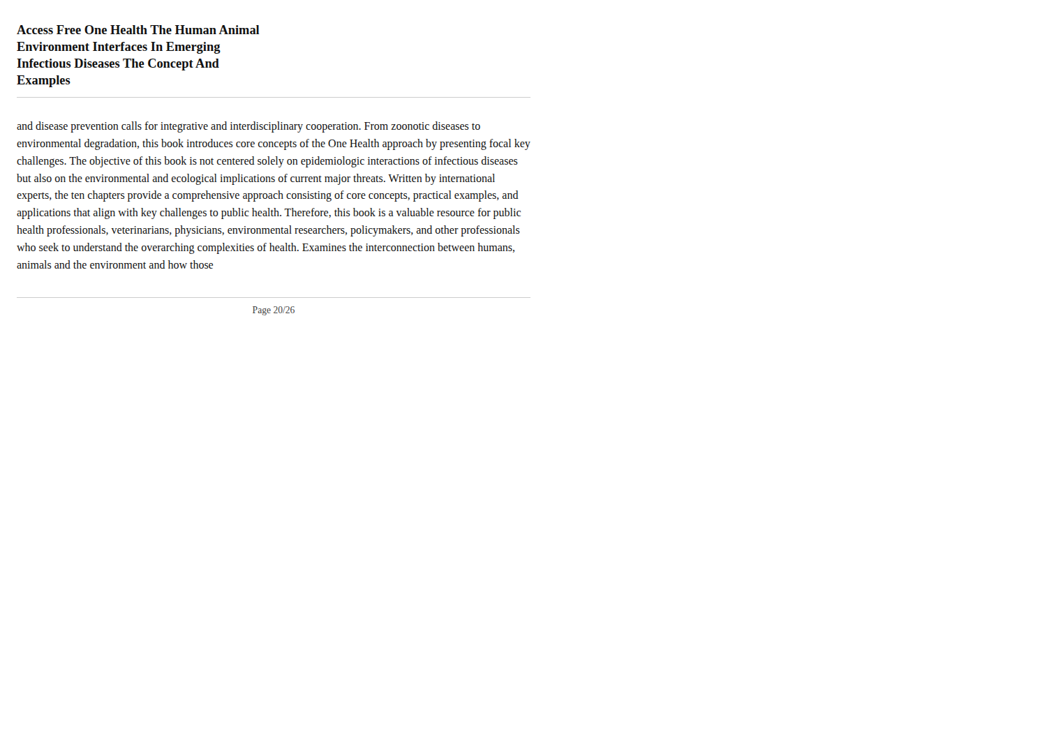Access Free One Health The Human Animal Environment Interfaces In Emerging Infectious Diseases The Concept And Examples
and disease prevention calls for integrative and interdisciplinary cooperation. From zoonotic diseases to environmental degradation, this book introduces core concepts of the One Health approach by presenting focal key challenges. The objective of this book is not centered solely on epidemiologic interactions of infectious diseases but also on the environmental and ecological implications of current major threats. Written by international experts, the ten chapters provide a comprehensive approach consisting of core concepts, practical examples, and applications that align with key challenges to public health. Therefore, this book is a valuable resource for public health professionals, veterinarians, physicians, environmental researchers, policymakers, and other professionals who seek to understand the overarching complexities of health. Examines the interconnection between humans, animals and the environment and how those
Page 20/26